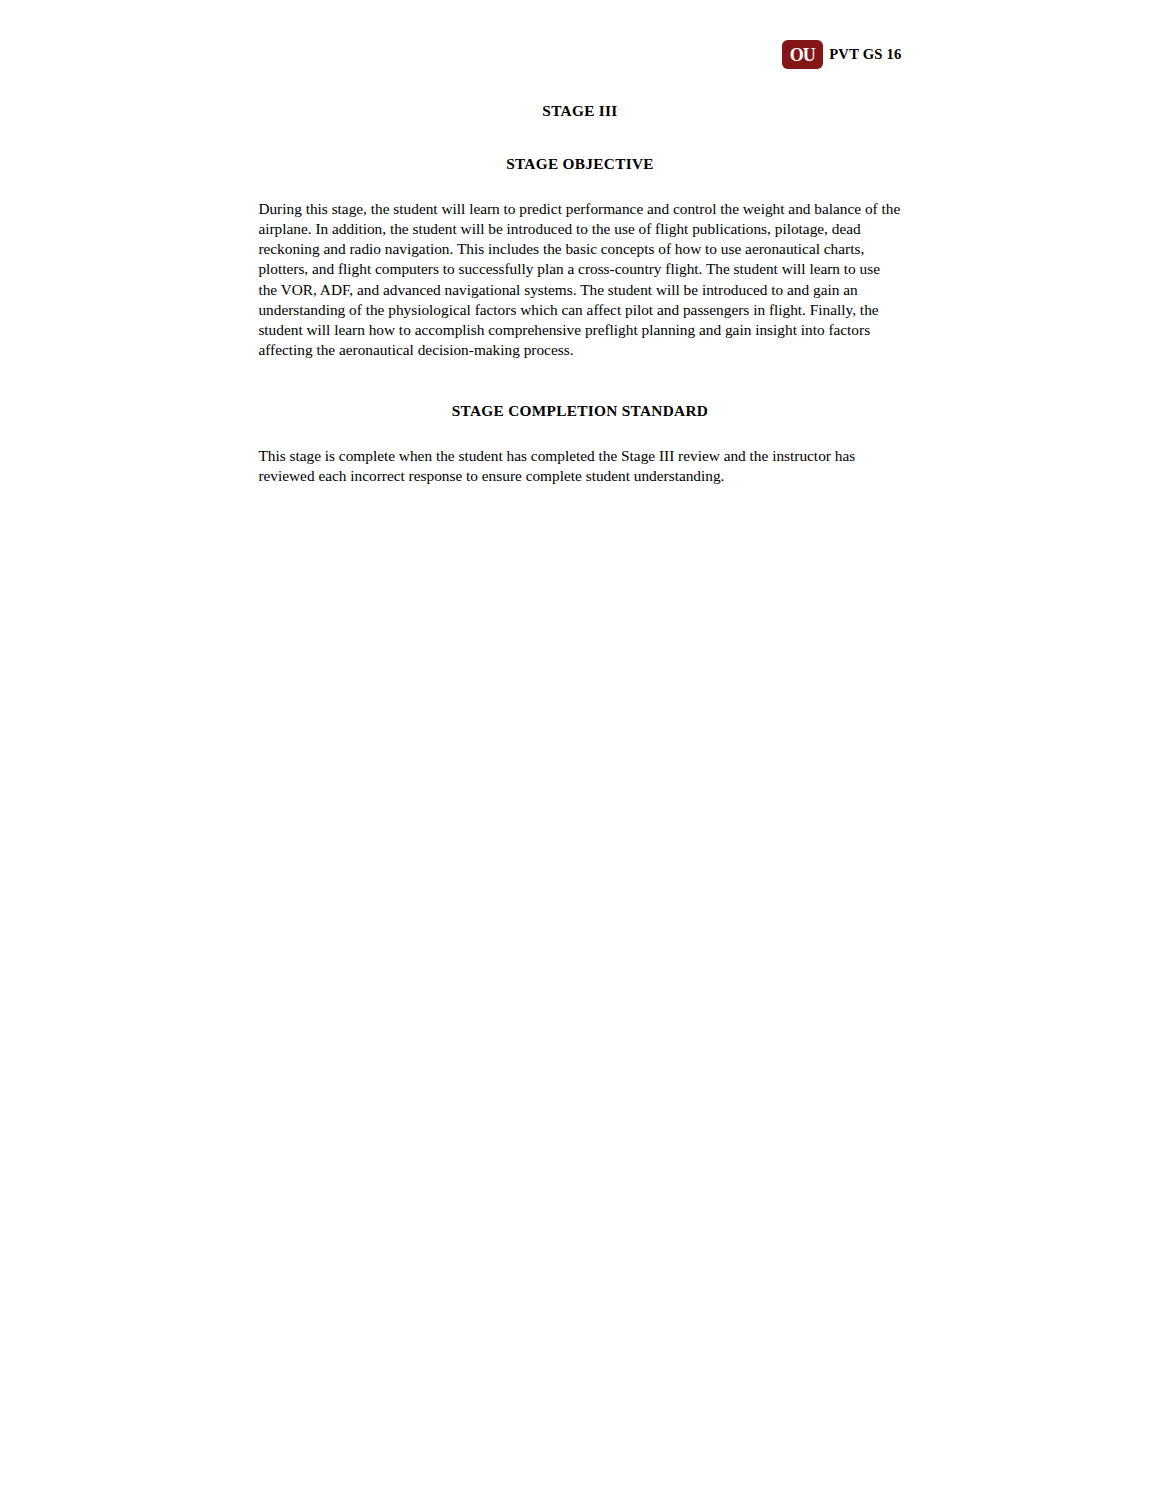PVT GS 16
STAGE III
STAGE OBJECTIVE
During this stage, the student will learn to predict performance and control the weight and balance of the airplane. In addition, the student will be introduced to the use of flight publications, pilotage, dead reckoning and radio navigation. This includes the basic concepts of how to use aeronautical charts, plotters, and flight computers to successfully plan a cross-country flight. The student will learn to use the VOR, ADF, and advanced navigational systems. The student will be introduced to and gain an understanding of the physiological factors which can affect pilot and passengers in flight. Finally, the student will learn how to accomplish comprehensive preflight planning and gain insight into factors affecting the aeronautical decision-making process.
STAGE COMPLETION STANDARD
This stage is complete when the student has completed the Stage III review and the instructor has reviewed each incorrect response to ensure complete student understanding.